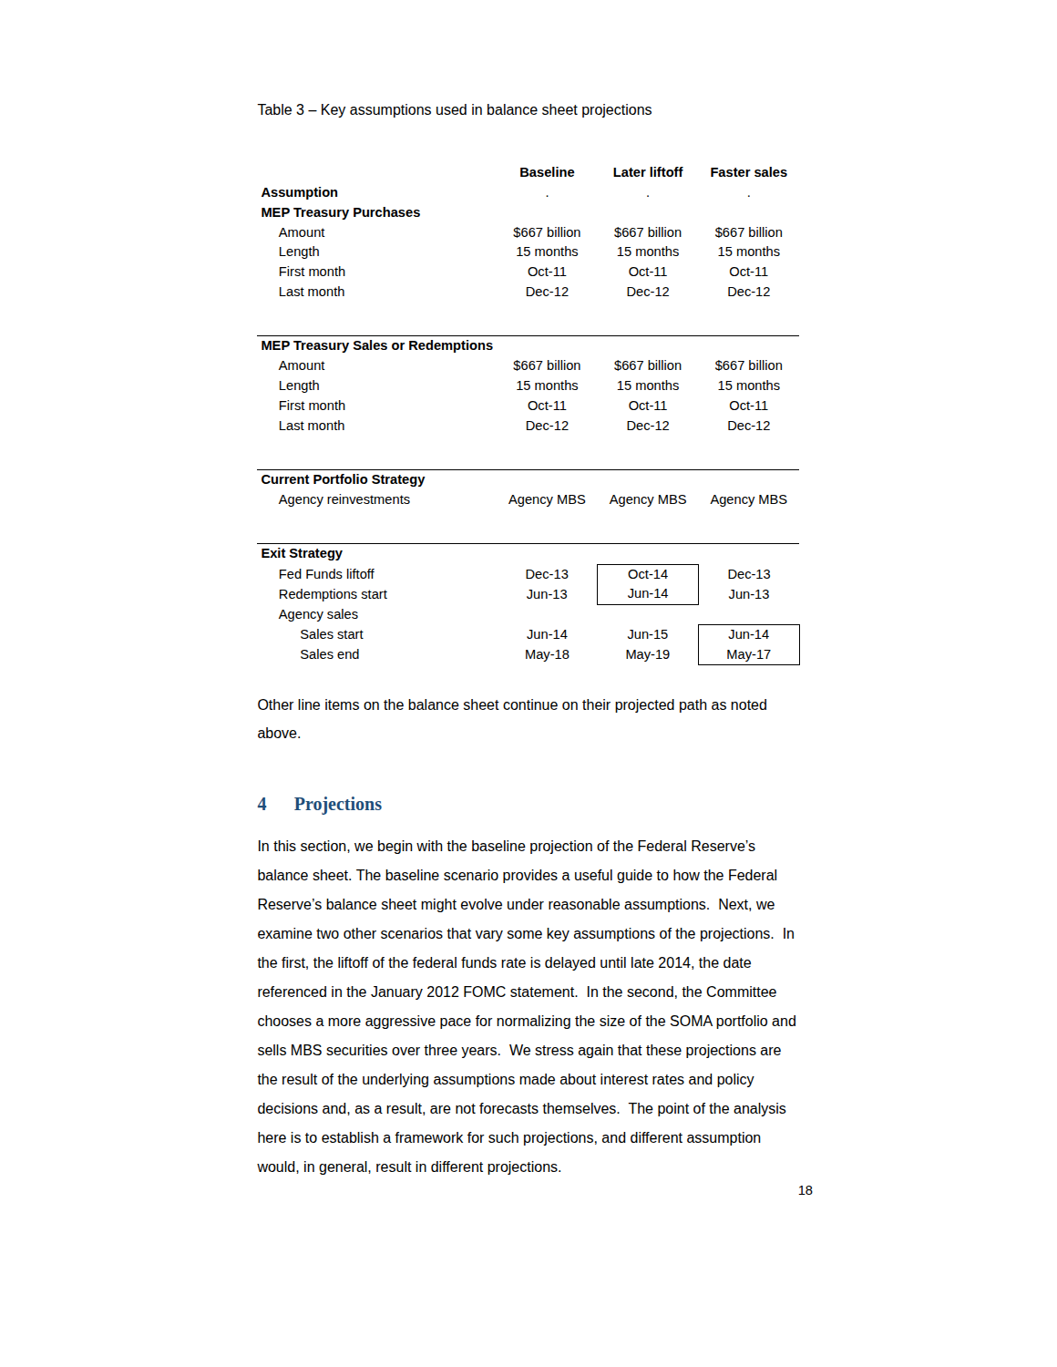Table 3 – Key assumptions used in balance sheet projections
| | Baseline | Later liftoff | Faster sales |
| Assumption | . | . | . |
| MEP Treasury Purchases | | | |
| Amount | $667 billion | $667 billion | $667 billion |
| Length | 15 months | 15 months | 15 months |
| First month | Oct-11 | Oct-11 | Oct-11 |
| Last month | Dec-12 | Dec-12 | Dec-12 |
| MEP Treasury Sales or Redemptions | | | |
| Amount | $667 billion | $667 billion | $667 billion |
| Length | 15 months | 15 months | 15 months |
| First month | Oct-11 | Oct-11 | Oct-11 |
| Last month | Dec-12 | Dec-12 | Dec-12 |
| Current Portfolio Strategy | | | |
| Agency reinvestments | Agency MBS | Agency MBS | Agency MBS |
| Exit Strategy | | | |
| Fed Funds liftoff | Dec-13 | Oct-14 | Dec-13 |
| Redemptions start | Jun-13 | Jun-14 | Jun-13 |
| Agency sales | | | |
| Sales start | Jun-14 | Jun-15 | Jun-14 |
| Sales end | May-18 | May-19 | May-17 |
Other line items on the balance sheet continue on their projected path as noted above.
4 Projections
In this section, we begin with the baseline projection of the Federal Reserve’s balance sheet. The baseline scenario provides a useful guide to how the Federal Reserve’s balance sheet might evolve under reasonable assumptions. Next, we examine two other scenarios that vary some key assumptions of the projections. In the first, the liftoff of the federal funds rate is delayed until late 2014, the date referenced in the January 2012 FOMC statement. In the second, the Committee chooses a more aggressive pace for normalizing the size of the SOMA portfolio and sells MBS securities over three years. We stress again that these projections are the result of the underlying assumptions made about interest rates and policy decisions and, as a result, are not forecasts themselves. The point of the analysis here is to establish a framework for such projections, and different assumption would, in general, result in different projections.
18